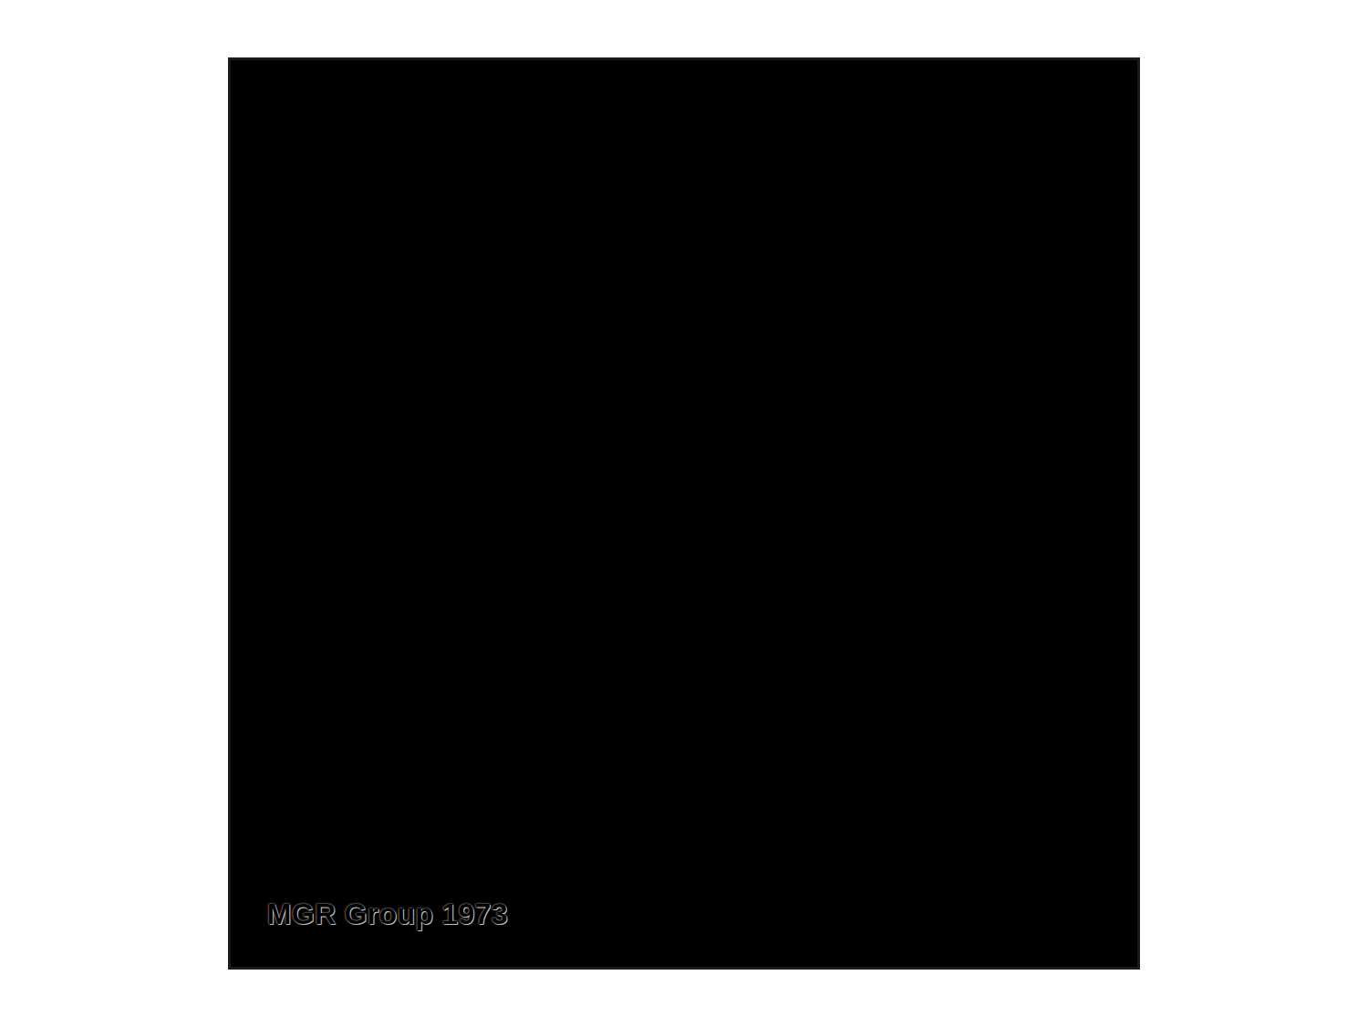MGR Group 1973
MGR Group 1973